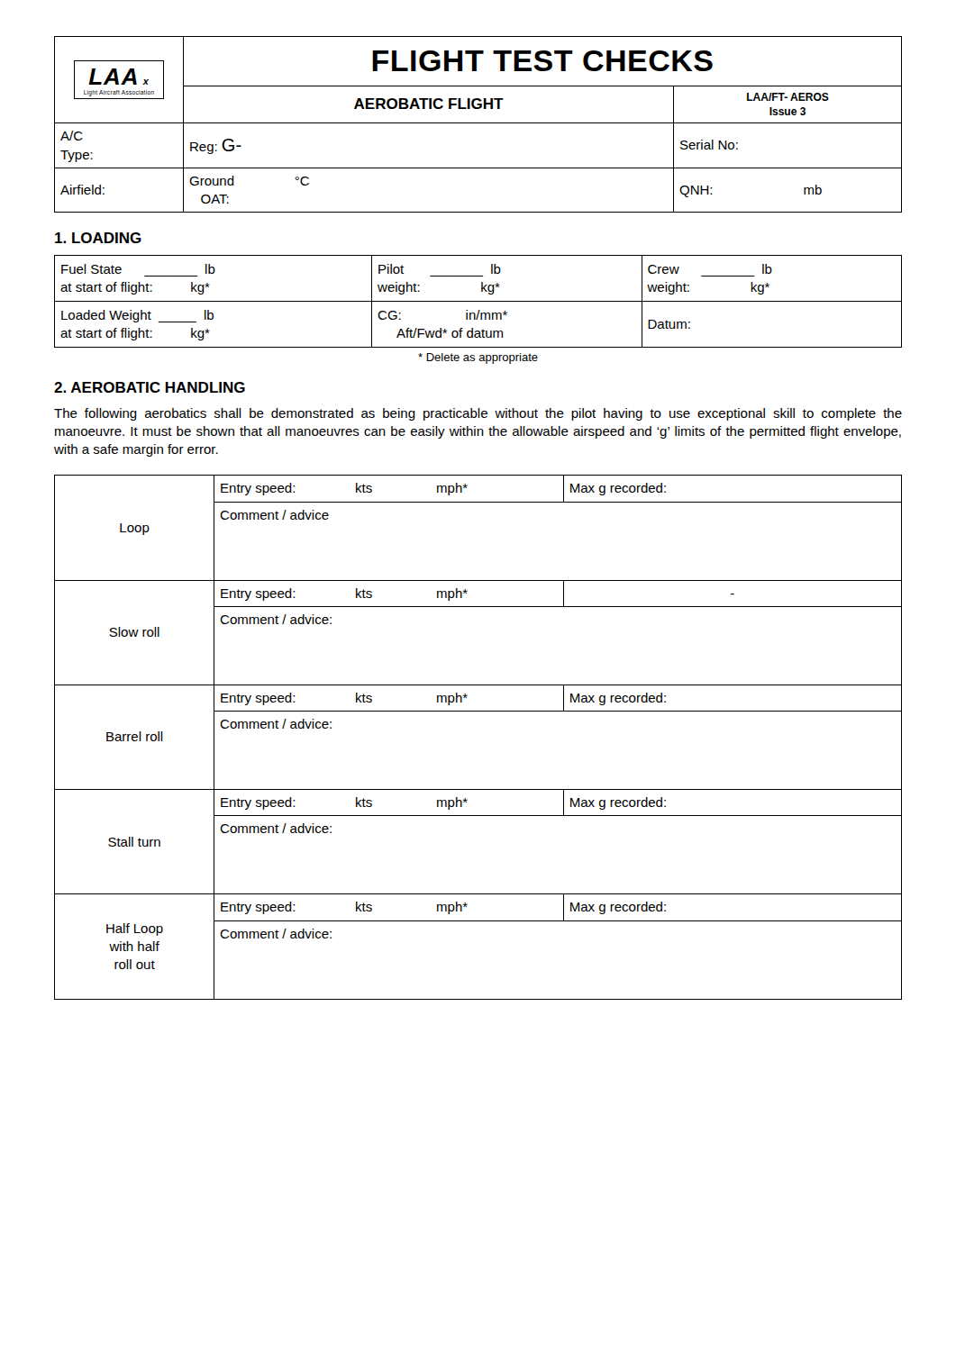| LAA x Light Aircraft Association | FLIGHT TEST CHECKS |
| AEROBATIC FLIGHT | LAA/FT- AEROS Issue 3 |
| A/C Type: | Reg: G- | Serial No: |
| Airfield: | Ground °C OAT: | QNH: mb |
1. LOADING
| Fuel State _______ lb at start of flight: kg* | Pilot _______ lb weight: kg* | Crew _______ lb weight: kg* |
| Loaded Weight _____ lb at start of flight: kg* | CG: in/mm* Aft/Fwd* of datum | Datum: |
* Delete as appropriate
2. AEROBATIC HANDLING
The following aerobatics shall be demonstrated as being practicable without the pilot having to use exceptional skill to complete the manoeuvre. It must be shown that all manoeuvres can be easily within the allowable airspeed and ‘g’ limits of the permitted flight envelope, with a safe margin for error.
| Loop | Entry speed: kts mph* | Max g recorded: |
| Comment / advice |
| Slow roll | Entry speed: kts mph* | - |
| Comment / advice: |
| Barrel roll | Entry speed: kts mph* | Max g recorded: |
| Comment / advice: |
| Stall turn | Entry speed: kts mph* | Max g recorded: |
| Comment / advice: |
| Half Loop with half roll out | Entry speed: kts mph* | Max g recorded: |
| Comment / advice: |